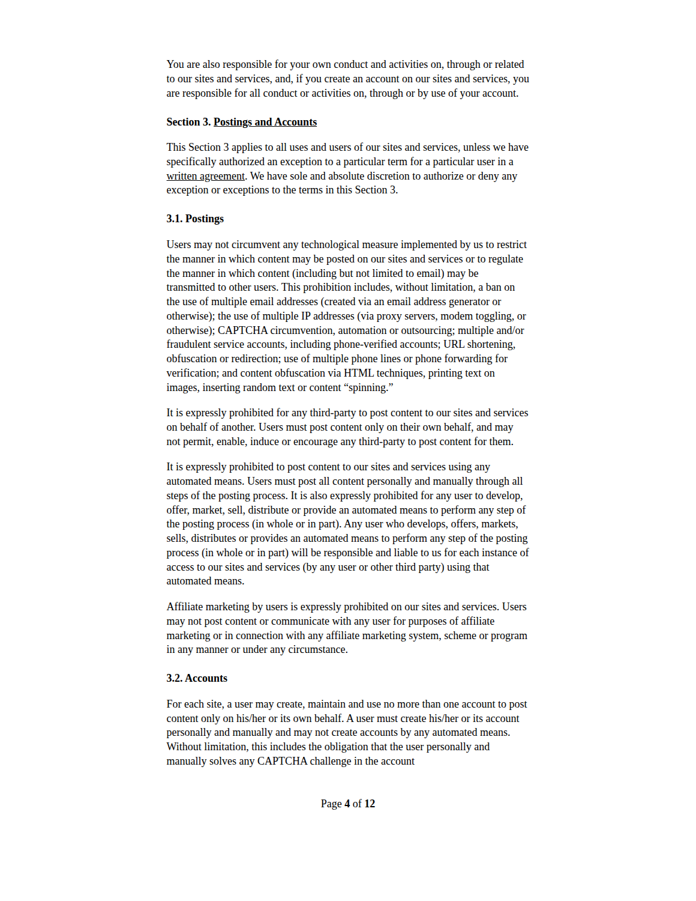You are also responsible for your own conduct and activities on, through or related to our sites and services, and, if you create an account on our sites and services, you are responsible for all conduct or activities on, through or by use of your account.
Section 3. Postings and Accounts
This Section 3 applies to all uses and users of our sites and services, unless we have specifically authorized an exception to a particular term for a particular user in a written agreement. We have sole and absolute discretion to authorize or deny any exception or exceptions to the terms in this Section 3.
3.1. Postings
Users may not circumvent any technological measure implemented by us to restrict the manner in which content may be posted on our sites and services or to regulate the manner in which content (including but not limited to email) may be transmitted to other users. This prohibition includes, without limitation, a ban on the use of multiple email addresses (created via an email address generator or otherwise); the use of multiple IP addresses (via proxy servers, modem toggling, or otherwise); CAPTCHA circumvention, automation or outsourcing; multiple and/or fraudulent service accounts, including phone-verified accounts; URL shortening, obfuscation or redirection; use of multiple phone lines or phone forwarding for verification; and content obfuscation via HTML techniques, printing text on images, inserting random text or content “spinning.”
It is expressly prohibited for any third-party to post content to our sites and services on behalf of another. Users must post content only on their own behalf, and may not permit, enable, induce or encourage any third-party to post content for them.
It is expressly prohibited to post content to our sites and services using any automated means. Users must post all content personally and manually through all steps of the posting process. It is also expressly prohibited for any user to develop, offer, market, sell, distribute or provide an automated means to perform any step of the posting process (in whole or in part). Any user who develops, offers, markets, sells, distributes or provides an automated means to perform any step of the posting process (in whole or in part) will be responsible and liable to us for each instance of access to our sites and services (by any user or other third party) using that automated means.
Affiliate marketing by users is expressly prohibited on our sites and services. Users may not post content or communicate with any user for purposes of affiliate marketing or in connection with any affiliate marketing system, scheme or program in any manner or under any circumstance.
3.2. Accounts
For each site, a user may create, maintain and use no more than one account to post content only on his/her or its own behalf. A user must create his/her or its account personally and manually and may not create accounts by any automated means. Without limitation, this includes the obligation that the user personally and manually solves any CAPTCHA challenge in the account
Page 4 of 12